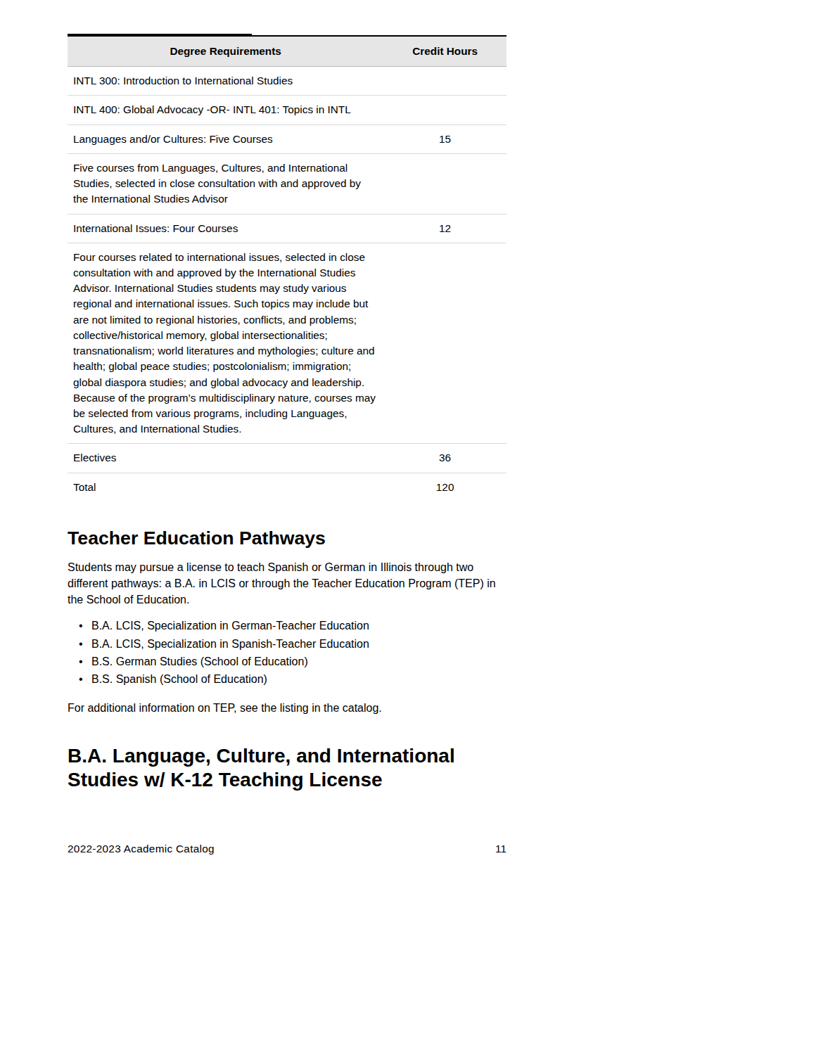Degree requirements and credit hours
| Degree Requirements | Credit Hours |
| --- | --- |
| INTL 300: Introduction to International Studies | |
| INTL 400: Global Advocacy -OR- INTL 401: Topics in INTL | |
| Languages and/or Cultures: Five Courses | 15 |
| Five courses from Languages, Cultures, and International Studies, selected in close consultation with and approved by the International Studies Advisor | |
| International Issues: Four Courses | 12 |
| Four courses related to international issues, selected in close consultation with and approved by the International Studies Advisor. International Studies students may study various regional and international issues. Such topics may include but are not limited to regional histories, conflicts, and problems; collective/historical memory, global intersectionalities; transnationalism; world literatures and mythologies; culture and health; global peace studies; postcolonialism; immigration; global diaspora studies; and global advocacy and leadership. Because of the program’s multidisciplinary nature, courses may be selected from various programs, including Languages, Cultures, and International Studies. | |
| Electives | 36 |
| Total | 120 |
Teacher Education Pathways
Students may pursue a license to teach Spanish or German in Illinois through two different pathways: a B.A. in LCIS or through the Teacher Education Program (TEP) in the School of Education.
B.A. LCIS, Specialization in German-Teacher Education
B.A. LCIS, Specialization in Spanish-Teacher Education
B.S. German Studies (School of Education)
B.S. Spanish (School of Education)
For additional information on TEP, see the listing in the catalog.
B.A. Language, Culture, and International Studies w/ K-12 Teaching License
2022-2023 Academic Catalog 11